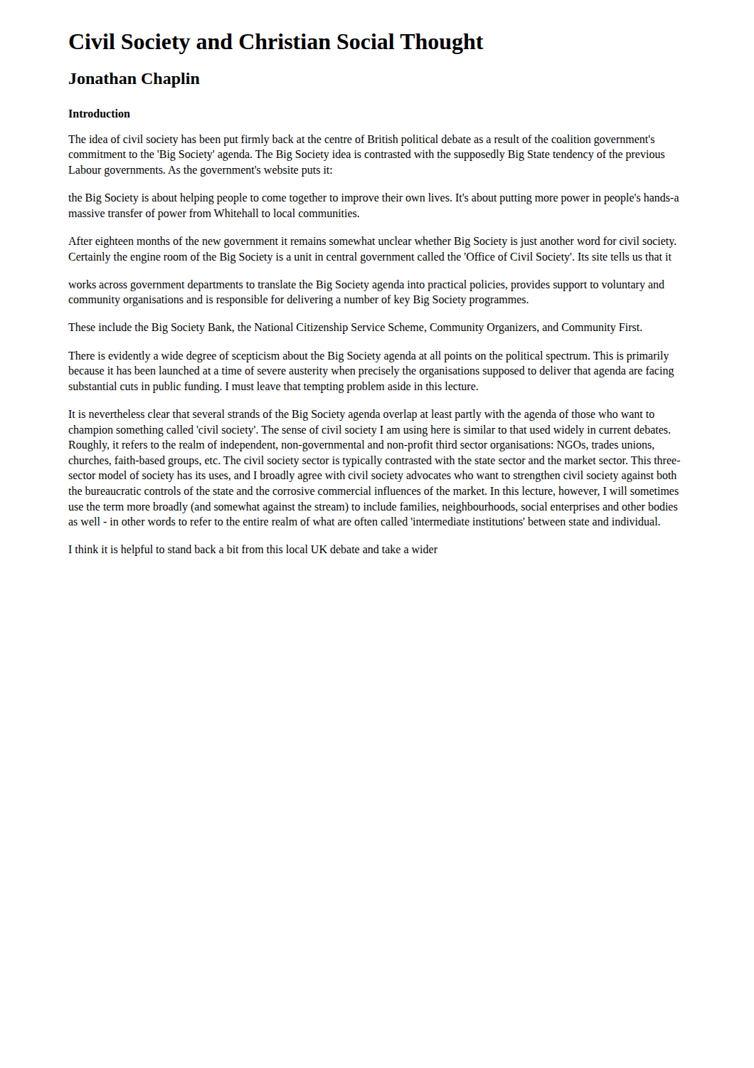Civil Society and Christian Social Thought
Jonathan Chaplin
Introduction
The idea of civil society has been put firmly back at the centre of British political debate as a result of the coalition government's commitment to the 'Big Society' agenda. The Big Society idea is contrasted with the supposedly Big State tendency of the previous Labour governments. As the government's website puts it:
the Big Society is about helping people to come together to improve their own lives. It's about putting more power in people's hands-a massive transfer of power from Whitehall to local communities.
After eighteen months of the new government it remains somewhat unclear whether Big Society is just another word for civil society. Certainly the engine room of the Big Society is a unit in central government called the 'Office of Civil Society'. Its site tells us that it
works across government departments to translate the Big Society agenda into practical policies, provides support to voluntary and community organisations and is responsible for delivering a number of key Big Society programmes.
These include the Big Society Bank, the National Citizenship Service Scheme, Community Organizers, and Community First.
There is evidently a wide degree of scepticism about the Big Society agenda at all points on the political spectrum. This is primarily because it has been launched at a time of severe austerity when precisely the organisations supposed to deliver that agenda are facing substantial cuts in public funding. I must leave that tempting problem aside in this lecture.
It is nevertheless clear that several strands of the Big Society agenda overlap at least partly with the agenda of those who want to champion something called 'civil society'. The sense of civil society I am using here is similar to that used widely in current debates. Roughly, it refers to the realm of independent, non-governmental and non-profit third sector organisations: NGOs, trades unions, churches, faith-based groups, etc. The civil society sector is typically contrasted with the state sector and the market sector. This three-sector model of society has its uses, and I broadly agree with civil society advocates who want to strengthen civil society against both the bureaucratic controls of the state and the corrosive commercial influences of the market. In this lecture, however, I will sometimes use the term more broadly (and somewhat against the stream) to include families, neighbourhoods, social enterprises and other bodies as well - in other words to refer to the entire realm of what are often called 'intermediate institutions' between state and individual.
I think it is helpful to stand back a bit from this local UK debate and take a wider